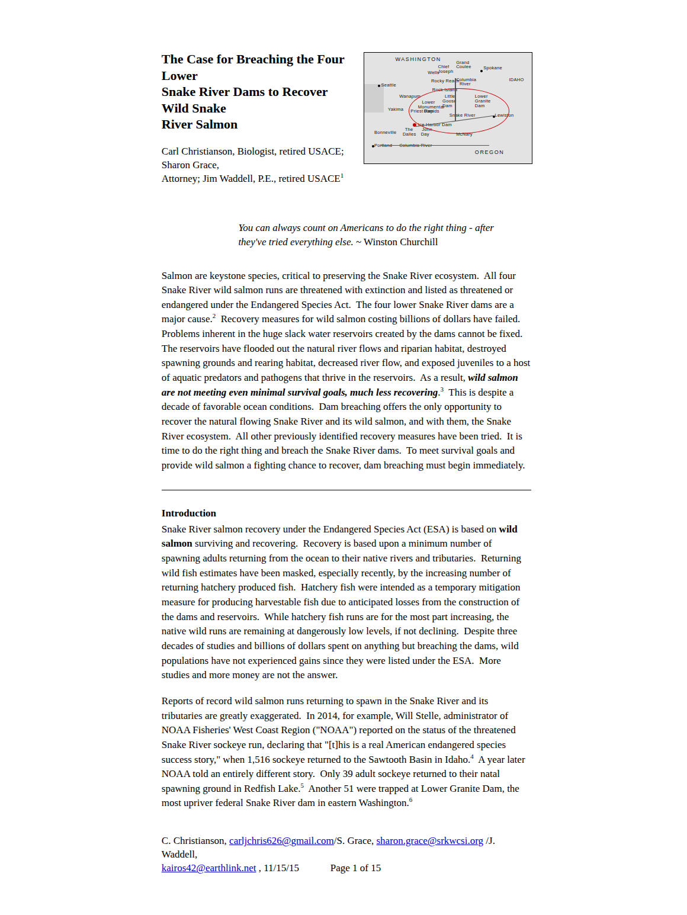The Case for Breaching the Four Lower
Snake River Dams to Recover Wild Snake
River Salmon
Carl Christianson, Biologist, retired USACE; Sharon Grace,
Attorney; Jim Waddell, P.E., retired USACE1
WASHINGTON
Grand
Coulee
Chief
Joseph
Wells
Spokane
Rocky Reach
Columbia
River
IDAHO
Seattle
Rock Island
Wanapum
Little
Goose
Dam
Lower
Granite
Dam
Lower
Monumental
Dam
Yakima
Priest Rapids
Snake River
Lewiston
Ice Harbor Dam
Bonneville
The
Dalles
John
Day
McNary
Portland
Columbia River
OREGON
You can always count on Americans to do the right thing - after
they've tried everything else. ~ Winston Churchill
Salmon are keystone species, critical to preserving the Snake River ecosystem. All four Snake River wild salmon runs are threatened with extinction and listed as threatened or endangered under the Endangered Species Act. The four lower Snake River dams are a major cause.2 Recovery measures for wild salmon costing billions of dollars have failed. Problems inherent in the huge slack water reservoirs created by the dams cannot be fixed. The reservoirs have flooded out the natural river flows and riparian habitat, destroyed spawning grounds and rearing habitat, decreased river flow, and exposed juveniles to a host of aquatic predators and pathogens that thrive in the reservoirs. As a result, wild salmon are not meeting even minimal survival goals, much less recovering.3 This is despite a decade of favorable ocean conditions. Dam breaching offers the only opportunity to recover the natural flowing Snake River and its wild salmon, and with them, the Snake River ecosystem. All other previously identified recovery measures have been tried. It is time to do the right thing and breach the Snake River dams. To meet survival goals and provide wild salmon a fighting chance to recover, dam breaching must begin immediately.
Introduction
Snake River salmon recovery under the Endangered Species Act (ESA) is based on wild salmon surviving and recovering. Recovery is based upon a minimum number of spawning adults returning from the ocean to their native rivers and tributaries. Returning wild fish estimates have been masked, especially recently, by the increasing number of returning hatchery produced fish. Hatchery fish were intended as a temporary mitigation measure for producing harvestable fish due to anticipated losses from the construction of the dams and reservoirs. While hatchery fish runs are for the most part increasing, the native wild runs are remaining at dangerously low levels, if not declining. Despite three decades of studies and billions of dollars spent on anything but breaching the dams, wild populations have not experienced gains since they were listed under the ESA. More studies and more money are not the answer.
Reports of record wild salmon runs returning to spawn in the Snake River and its tributaries are greatly exaggerated. In 2014, for example, Will Stelle, administrator of NOAA Fisheries' West Coast Region ("NOAA") reported on the status of the threatened Snake River sockeye run, declaring that "[t]his is a real American endangered species success story," when 1,516 sockeye returned to the Sawtooth Basin in Idaho.4 A year later NOAA told an entirely different story. Only 39 adult sockeye returned to their natal spawning ground in Redfish Lake.5 Another 51 were trapped at Lower Granite Dam, the most upriver federal Snake River dam in eastern Washington.6
C. Christianson, carljchris626@gmail.com/S. Grace, sharon.grace@srkwcsi.org /J. Waddell,
kairos42@earthlink.net , 11/15/15Page 1 of 15